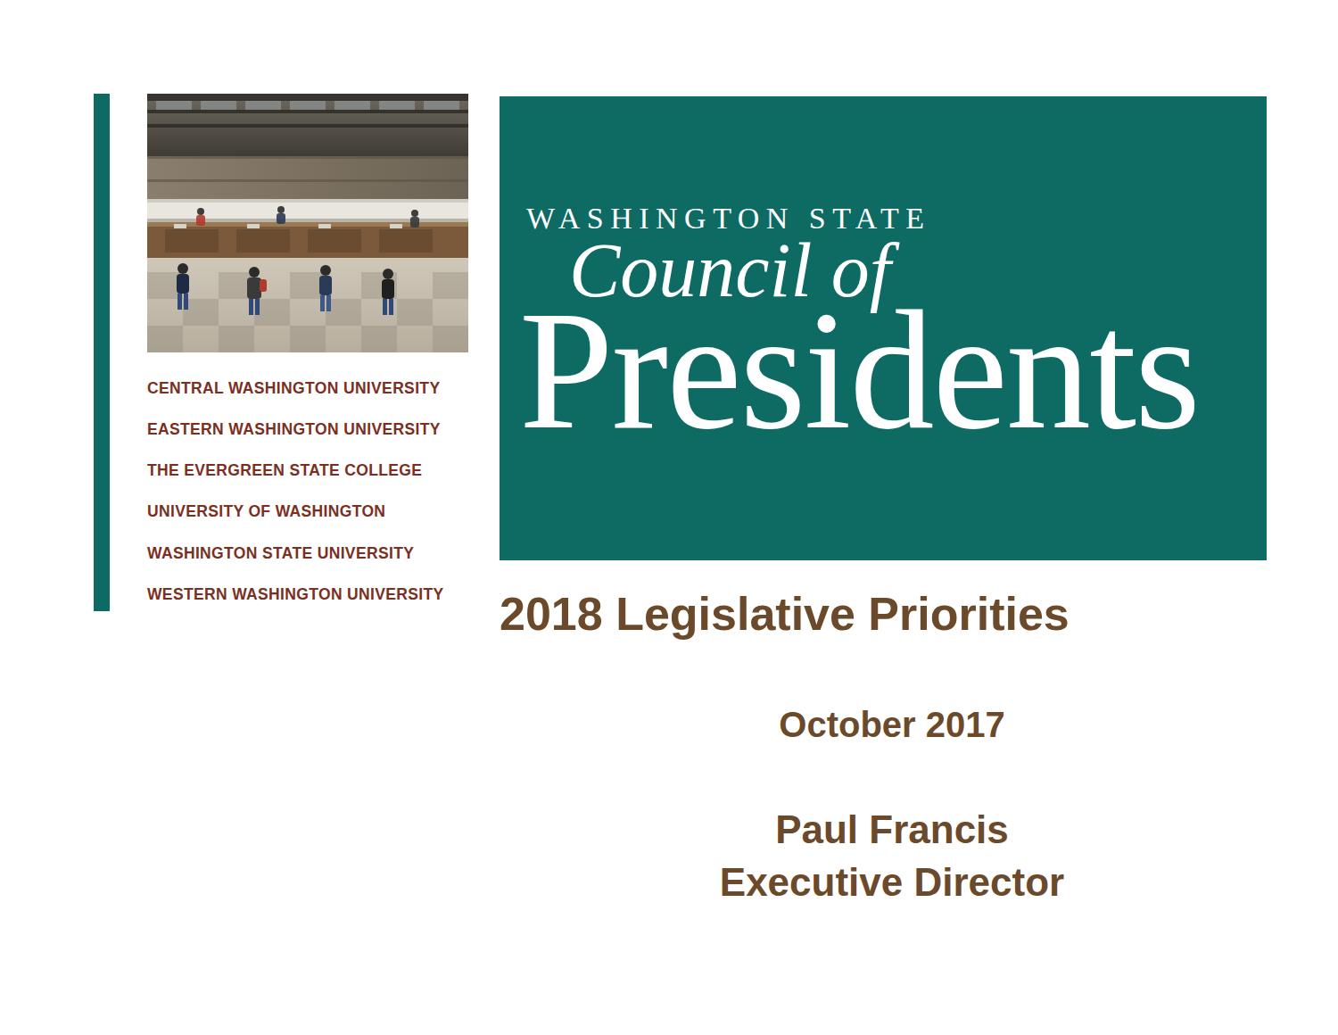CENTRAL WASHINGTON UNIVERSITY
EASTERN WASHINGTON UNIVERSITY
THE EVERGREEN STATE COLLEGE
UNIVERSITY OF WASHINGTON
WASHINGTON STATE UNIVERSITY
WESTERN WASHINGTON UNIVERSITY
Washington State
Council of
Presidents
2018 Legislative Priorities
October 2017
Paul Francis
Executive Director